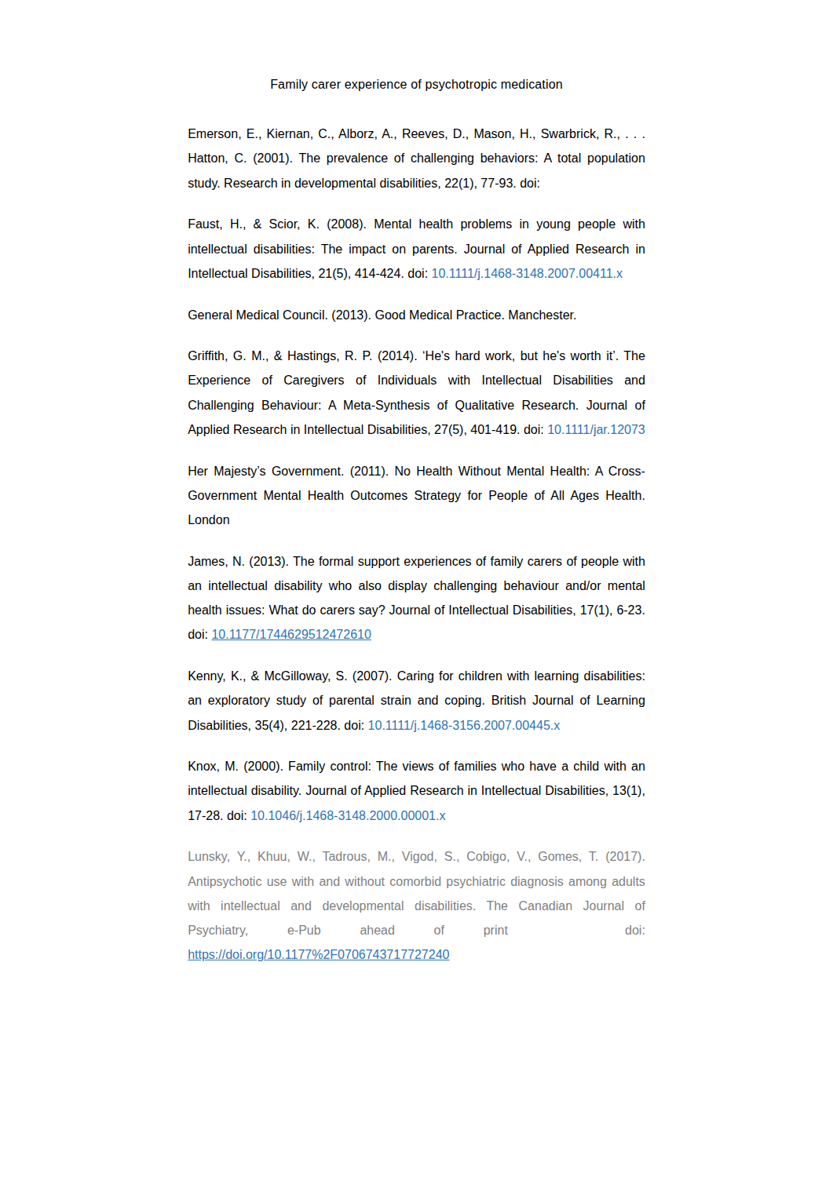Family carer experience of psychotropic medication
Emerson, E., Kiernan, C., Alborz, A., Reeves, D., Mason, H., Swarbrick, R., . . . Hatton, C. (2001). The prevalence of challenging behaviors: A total population study. Research in developmental disabilities, 22(1), 77-93. doi:
Faust, H., & Scior, K. (2008). Mental health problems in young people with intellectual disabilities: The impact on parents. Journal of Applied Research in Intellectual Disabilities, 21(5), 414-424. doi: 10.1111/j.1468-3148.2007.00411.x
General Medical Council. (2013). Good Medical Practice. Manchester.
Griffith, G. M., & Hastings, R. P. (2014). ‘He's hard work, but he's worth it’. The Experience of Caregivers of Individuals with Intellectual Disabilities and Challenging Behaviour: A Meta-Synthesis of Qualitative Research. Journal of Applied Research in Intellectual Disabilities, 27(5), 401-419. doi: 10.1111/jar.12073
Her Majesty’s Government. (2011). No Health Without Mental Health: A Cross-Government Mental Health Outcomes Strategy for People of All Ages Health. London
James, N. (2013). The formal support experiences of family carers of people with an intellectual disability who also display challenging behaviour and/or mental health issues: What do carers say? Journal of Intellectual Disabilities, 17(1), 6-23. doi: 10.1177/1744629512472610
Kenny, K., & McGilloway, S. (2007). Caring for children with learning disabilities: an exploratory study of parental strain and coping. British Journal of Learning Disabilities, 35(4), 221-228. doi: 10.1111/j.1468-3156.2007.00445.x
Knox, M. (2000). Family control: The views of families who have a child with an intellectual disability. Journal of Applied Research in Intellectual Disabilities, 13(1), 17-28. doi: 10.1046/j.1468-3148.2000.00001.x
Lunsky, Y., Khuu, W., Tadrous, M., Vigod, S., Cobigo, V., Gomes, T. (2017). Antipsychotic use with and without comorbid psychiatric diagnosis among adults with intellectual and developmental disabilities. The Canadian Journal of Psychiatry, e-Pub ahead of print doi: https://doi.org/10.1177%2F0706743717727240